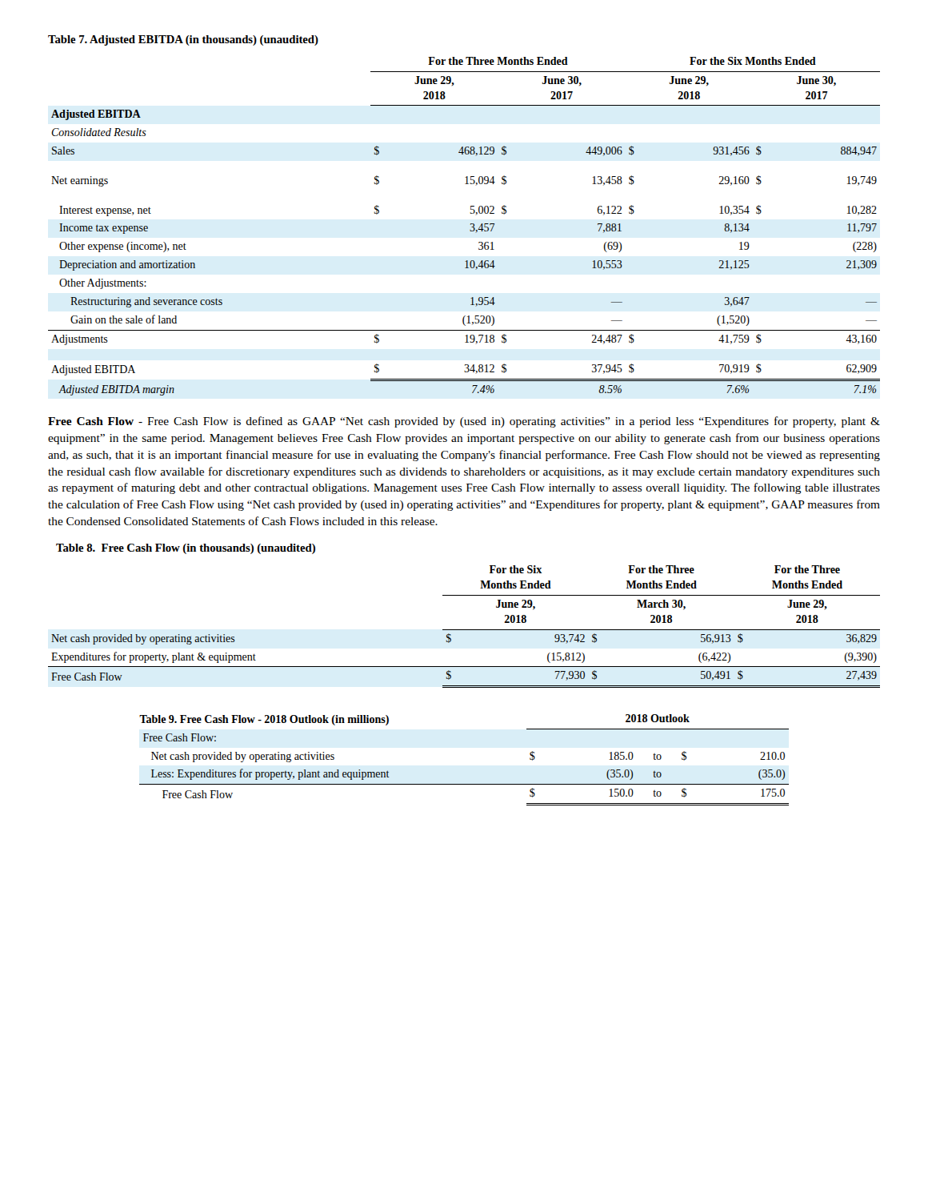Table 7. Adjusted EBITDA (in thousands) (unaudited)
| | For the Three Months Ended | For the Six Months Ended |
| | June 29, 2018 | June 30, 2017 | June 29, 2018 | June 30, 2017 |
| Adjusted EBITDA | |
| Consolidated Results | |
| Sales | $ | 468,129 | $ | 449,006 | $ | 931,456 | $ | 884,947 |
| Net earnings | $ | 15,094 | $ | 13,458 | $ | 29,160 | $ | 19,749 |
| Interest expense, net | $ | 5,002 | $ | 6,122 | $ | 10,354 | $ | 10,282 |
| Income tax expense | | 3,457 | | 7,881 | | 8,134 | | 11,797 |
| Other expense (income), net | | 361 | | (69) | | 19 | | (228) |
| Depreciation and amortization | | 10,464 | | 10,553 | | 21,125 | | 21,309 |
| Other Adjustments: | |
| Restructuring and severance costs | | 1,954 | | — | | 3,647 | | — |
| Gain on the sale of land | | (1,520) | | — | | (1,520) | | — |
| Adjustments | $ | 19,718 | $ | 24,487 | $ | 41,759 | $ | 43,160 |
| Adjusted EBITDA | $ | 34,812 | $ | 37,945 | $ | 70,919 | $ | 62,909 |
| Adjusted EBITDA margin | | 7.4% | | 8.5% | | 7.6% | | 7.1% |
Free Cash Flow - Free Cash Flow is defined as GAAP “Net cash provided by (used in) operating activities” in a period less “Expenditures for property, plant & equipment” in the same period. Management believes Free Cash Flow provides an important perspective on our ability to generate cash from our business operations and, as such, that it is an important financial measure for use in evaluating the Company's financial performance. Free Cash Flow should not be viewed as representing the residual cash flow available for discretionary expenditures such as dividends to shareholders or acquisitions, as it may exclude certain mandatory expenditures such as repayment of maturing debt and other contractual obligations. Management uses Free Cash Flow internally to assess overall liquidity. The following table illustrates the calculation of Free Cash Flow using “Net cash provided by (used in) operating activities” and “Expenditures for property, plant & equipment”, GAAP measures from the Condensed Consolidated Statements of Cash Flows included in this release.
Table 8. Free Cash Flow (in thousands) (unaudited)
| | For the Six Months Ended | For the Three Months Ended | For the Three Months Ended |
| | June 29, 2018 | March 30, 2018 | June 29, 2018 |
| Net cash provided by operating activities | $ | 93,742 | $ | 56,913 | $ | 36,829 |
| Expenditures for property, plant & equipment | | (15,812) | | (6,422) | | (9,390) |
| Free Cash Flow | $ | 77,930 | $ | 50,491 | $ | 27,439 |
| Table 9. Free Cash Flow - 2018 Outlook (in millions) | 2018 Outlook |
| Free Cash Flow: | |
| Net cash provided by operating activities | $ | 185.0 | to | $ | 210.0 |
| Less: Expenditures for property, plant and equipment | | (35.0) | to | | (35.0) |
| Free Cash Flow | $ | 150.0 | to | $ | 175.0 |